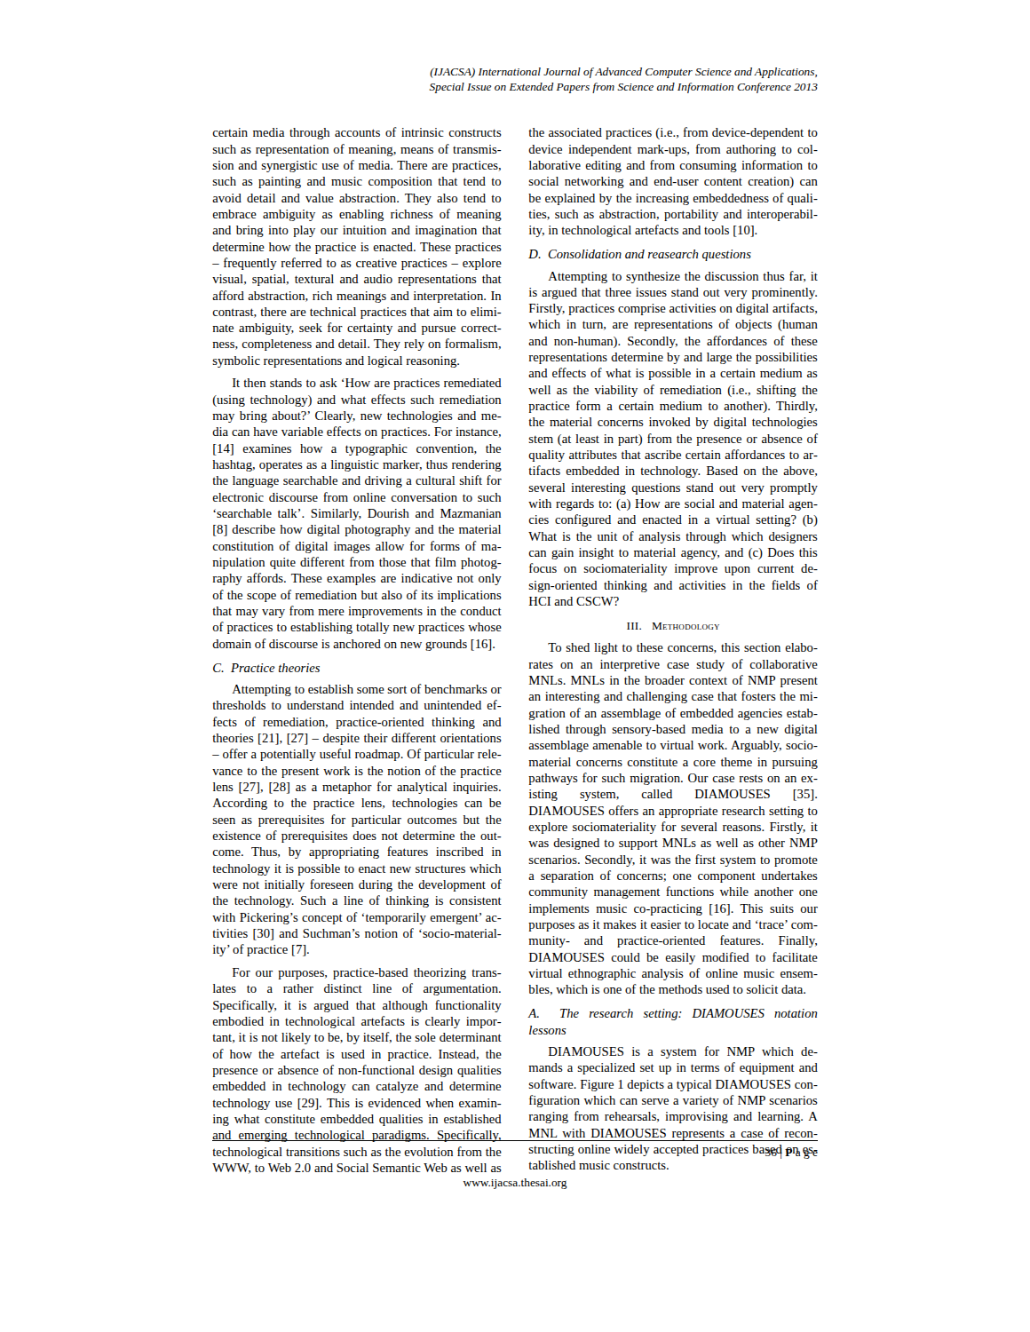(IJACSA) International Journal of Advanced Computer Science and Applications,
Special Issue on Extended Papers from Science and Information Conference 2013
certain media through accounts of intrinsic constructs such as representation of meaning, means of transmission and synergistic use of media. There are practices, such as painting and music composition that tend to avoid detail and value abstraction. They also tend to embrace ambiguity as enabling richness of meaning and bring into play our intuition and imagination that determine how the practice is enacted. These practices – frequently referred to as creative practices – explore visual, spatial, textural and audio representations that afford abstraction, rich meanings and interpretation. In contrast, there are technical practices that aim to eliminate ambiguity, seek for certainty and pursue correctness, completeness and detail. They rely on formalism, symbolic representations and logical reasoning.
It then stands to ask ‘How are practices remediated (using technology) and what effects such remediation may bring about?’ Clearly, new technologies and media can have variable effects on practices. For instance, [14] examines how a typographic convention, the hashtag, operates as a linguistic marker, thus rendering the language searchable and driving a cultural shift for electronic discourse from online conversation to such ‘searchable talk’. Similarly, Dourish and Mazmanian [8] describe how digital photography and the material constitution of digital images allow for forms of manipulation quite different from those that film photography affords. These examples are indicative not only of the scope of remediation but also of its implications that may vary from mere improvements in the conduct of practices to establishing totally new practices whose domain of discourse is anchored on new grounds [16].
C. Practice theories
Attempting to establish some sort of benchmarks or thresholds to understand intended and unintended effects of remediation, practice-oriented thinking and theories [21], [27] – despite their different orientations – offer a potentially useful roadmap. Of particular relevance to the present work is the notion of the practice lens [27], [28] as a metaphor for analytical inquiries. According to the practice lens, technologies can be seen as prerequisites for particular outcomes but the existence of prerequisites does not determine the outcome. Thus, by appropriating features inscribed in technology it is possible to enact new structures which were not initially foreseen during the development of the technology. Such a line of thinking is consistent with Pickering’s concept of ‘temporarily emergent’ activities [30] and Suchman’s notion of ‘socio-materiality’ of practice [7].
For our purposes, practice-based theorizing translates to a rather distinct line of argumentation. Specifically, it is argued that although functionality embodied in technological artefacts is clearly important, it is not likely to be, by itself, the sole determinant of how the artefact is used in practice. Instead, the presence or absence of non-functional design qualities embedded in technology can catalyze and determine technology use [29]. This is evidenced when examining what constitute embedded qualities in established and emerging technological paradigms. Specifically, technological transitions such as the evolution from the WWW, to Web 2.0 and Social Semantic Web as well as the associated practices (i.e., from device-dependent to device independent mark-ups, from authoring to collaborative editing and from consuming information to social networking and end-user content creation) can be explained by the increasing embeddedness of qualities, such as abstraction, portability and interoperability, in technological artefacts and tools [10].
D. Consolidation and reasearch questions
Attempting to synthesize the discussion thus far, it is argued that three issues stand out very prominently. Firstly, practices comprise activities on digital artifacts, which in turn, are representations of objects (human and non-human). Secondly, the affordances of these representations determine by and large the possibilities and effects of what is possible in a certain medium as well as the viability of remediation (i.e., shifting the practice form a certain medium to another). Thirdly, the material concerns invoked by digital technologies stem (at least in part) from the presence or absence of quality attributes that ascribe certain affordances to artifacts embedded in technology. Based on the above, several interesting questions stand out very promptly with regards to: (a) How are social and material agencies configured and enacted in a virtual setting? (b) What is the unit of analysis through which designers can gain insight to material agency, and (c) Does this focus on sociomateriality improve upon current design-oriented thinking and activities in the fields of HCI and CSCW?
III. Methodology
To shed light to these concerns, this section elaborates on an interpretive case study of collaborative MNLs. MNLs in the broader context of NMP present an interesting and challenging case that fosters the migration of an assemblage of embedded agencies established through sensory-based media to a new digital assemblage amenable to virtual work. Arguably, sociomaterial concerns constitute a core theme in pursuing pathways for such migration. Our case rests on an existing system, called DIAMOUSES [35]. DIAMOUSES offers an appropriate research setting to explore sociomateriality for several reasons. Firstly, it was designed to support MNLs as well as other NMP scenarios. Secondly, it was the first system to promote a separation of concerns; one component undertakes community management functions while another one implements music co-practicing [16]. This suits our purposes as it makes it easier to locate and ‘trace’ community- and practice-oriented features. Finally, DIAMOUSES could be easily modified to facilitate virtual ethnographic analysis of online music ensembles, which is one of the methods used to solicit data.
A. The research setting: DIAMOUSES notation lessons
DIAMOUSES is a system for NMP which demands a specialized set up in terms of equipment and software. Figure 1 depicts a typical DIAMOUSES configuration which can serve a variety of NMP scenarios ranging from rehearsals, improvising and learning. A MNL with DIAMOUSES represents a case of reconstructing online widely accepted practices based on established music constructs.
36 | P a g e
www.ijacsa.thesai.org